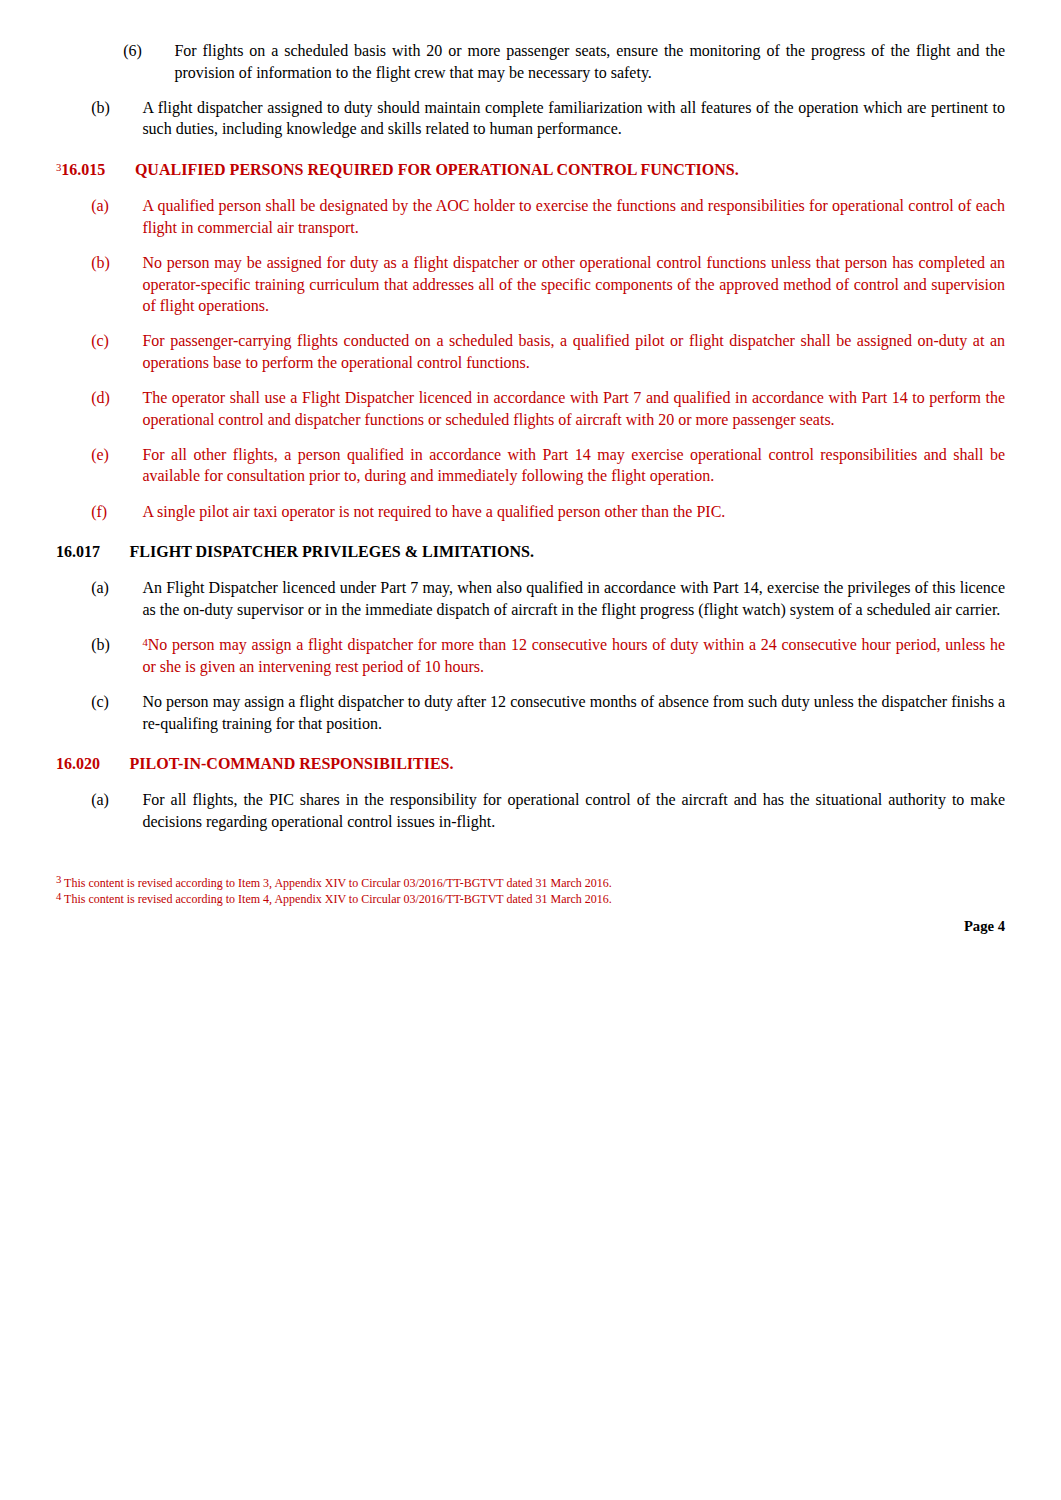(6)
For flights on a scheduled basis with 20 or more passenger seats, ensure the monitoring of the progress of the flight and the provision of information to the flight crew that may be necessary to safety.
(b)
A flight dispatcher assigned to duty should maintain complete familiarization with all features of the operation which are pertinent to such duties, including knowledge and skills related to human performance.
316.015 QUALIFIED PERSONS REQUIRED FOR OPERATIONAL CONTROL FUNCTIONS.
(a)
A qualified person shall be designated by the AOC holder to exercise the functions and responsibilities for operational control of each flight in commercial air transport.
(b)
No person may be assigned for duty as a flight dispatcher or other operational control functions unless that person has completed an operator-specific training curriculum that addresses all of the specific components of the approved method of control and supervision of flight operations.
(c)
For passenger-carrying flights conducted on a scheduled basis, a qualified pilot or flight dispatcher shall be assigned on-duty at an operations base to perform the operational control functions.
(d)
The operator shall use a Flight Dispatcher licenced in accordance with Part 7 and qualified in accordance with Part 14 to perform the operational control and dispatcher functions or scheduled flights of aircraft with 20 or more passenger seats.
(e)
For all other flights, a person qualified in accordance with Part 14 may exercise operational control responsibilities and shall be available for consultation prior to, during and immediately following the flight operation.
(f)
A single pilot air taxi operator is not required to have a qualified person other than the PIC.
16.017 FLIGHT DISPATCHER PRIVILEGES & LIMITATIONS.
(a)
An Flight Dispatcher licenced under Part 7 may, when also qualified in accordance with Part 14, exercise the privileges of this licence as the on-duty supervisor or in the immediate dispatch of aircraft in the flight progress (flight watch) system of a scheduled air carrier.
(b)
4 No person may assign a flight dispatcher for more than 12 consecutive hours of duty within a 24 consecutive hour period, unless he or she is given an intervening rest period of 10 hours.
(c)
No person may assign a flight dispatcher to duty after 12 consecutive months of absence from such duty unless the dispatcher finishs a re-qualifing training for that position.
16.020 PILOT-IN-COMMAND RESPONSIBILITIES.
(a)
For all flights, the PIC shares in the responsibility for operational control of the aircraft and has the situational authority to make decisions regarding operational control issues in-flight.
3 This content is revised according to Item 3, Appendix XIV to Circular 03/2016/TT-BGTVT dated 31 March 2016.
4 This content is revised according to Item 4, Appendix XIV to Circular 03/2016/TT-BGTVT dated 31 March 2016.
Page 4